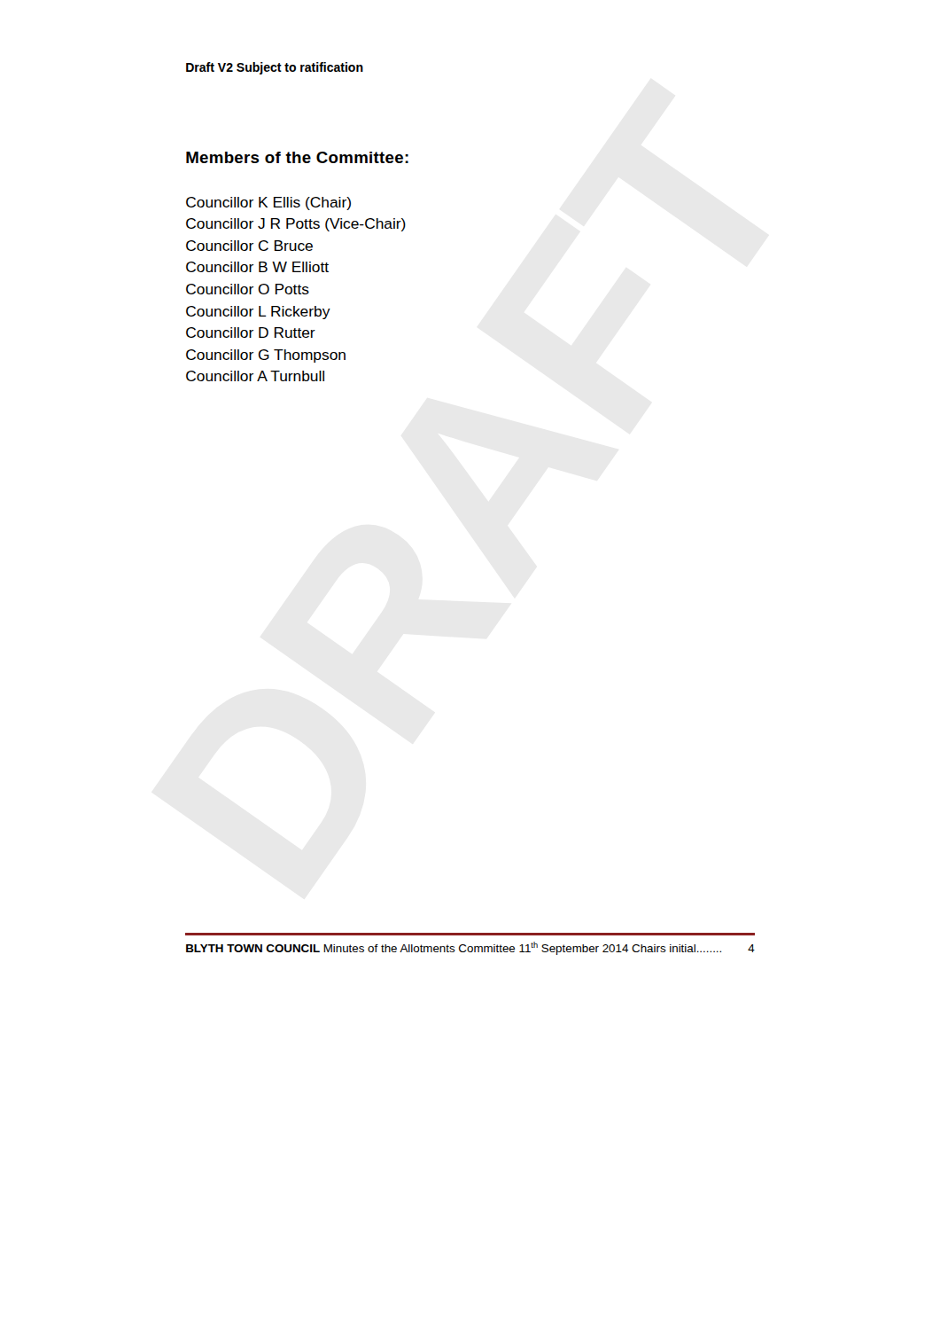DRAFT
Draft V2 Subject to ratification
Members of the Committee:
Councillor K Ellis (Chair)
Councillor J R Potts (Vice-Chair)
Councillor C Bruce
Councillor B W Elliott
Councillor O Potts
Councillor L Rickerby
Councillor D Rutter
Councillor G Thompson
Councillor A Turnbull
BLYTH TOWN COUNCIL Minutes of the Allotments Committee 11th September 2014 Chairs initial........ 4